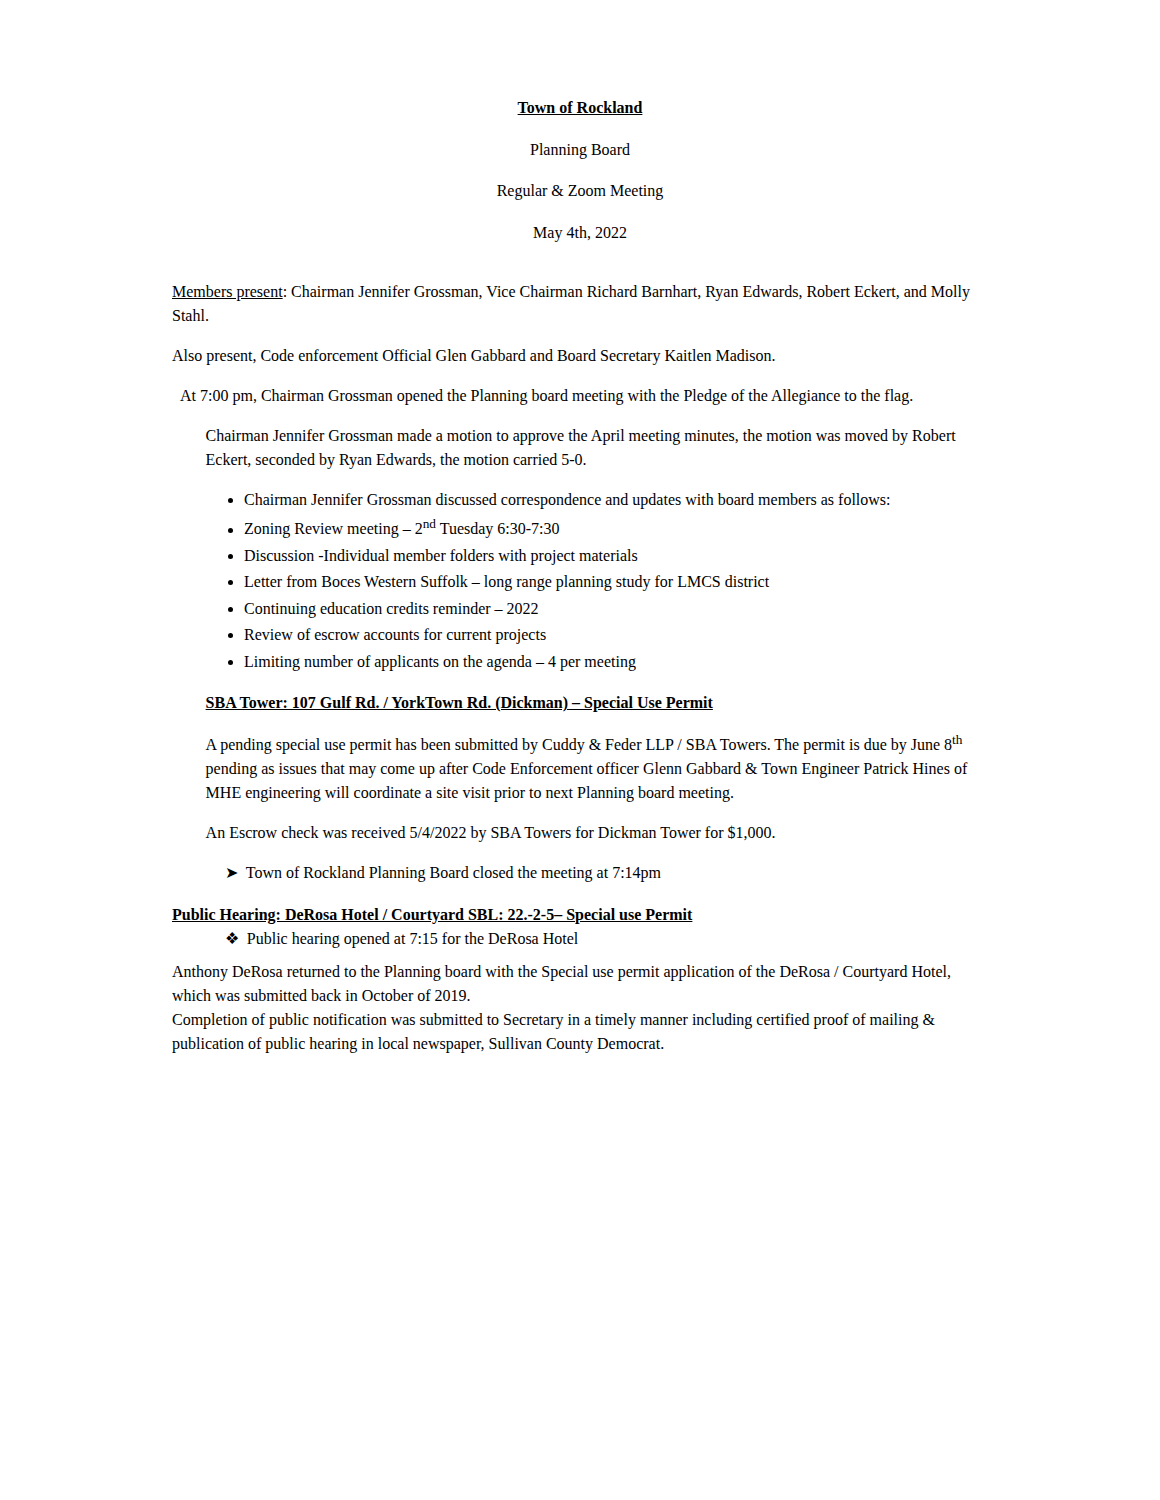Town of Rockland
Planning Board
Regular & Zoom Meeting
May 4th, 2022
Members present: Chairman Jennifer Grossman, Vice Chairman Richard Barnhart, Ryan Edwards, Robert Eckert, and Molly Stahl.
Also present, Code enforcement Official Glen Gabbard and Board Secretary Kaitlen Madison.
At 7:00 pm, Chairman Grossman opened the Planning board meeting with the Pledge of the Allegiance to the flag.
Chairman Jennifer Grossman made a motion to approve the April meeting minutes, the motion was moved by Robert Eckert, seconded by Ryan Edwards, the motion carried 5-0.
Chairman Jennifer Grossman discussed correspondence and updates with board members as follows:
Zoning Review meeting – 2nd Tuesday 6:30-7:30
Discussion -Individual member folders with project materials
Letter from Boces Western Suffolk – long range planning study for LMCS district
Continuing education credits reminder – 2022
Review of escrow accounts for current projects
Limiting number of applicants on the agenda – 4 per meeting
SBA Tower: 107 Gulf Rd. / YorkTown Rd. (Dickman) – Special Use Permit
A pending special use permit has been submitted by Cuddy & Feder LLP / SBA Towers. The permit is due by June 8th pending as issues that may come up after Code Enforcement officer Glenn Gabbard & Town Engineer Patrick Hines of MHE engineering will coordinate a site visit prior to next Planning board meeting.
An Escrow check was received 5/4/2022 by SBA Towers for Dickman Tower for $1,000.
Town of Rockland Planning Board closed the meeting at 7:14pm
Public Hearing: DeRosa Hotel / Courtyard SBL: 22.-2-5– Special use Permit
Public hearing opened at 7:15 for the DeRosa Hotel
Anthony DeRosa returned to the Planning board with the Special use permit application of the DeRosa / Courtyard Hotel, which was submitted back in October of 2019.
Completion of public notification was submitted to Secretary in a timely manner including certified proof of mailing & publication of public hearing in local newspaper, Sullivan County Democrat.